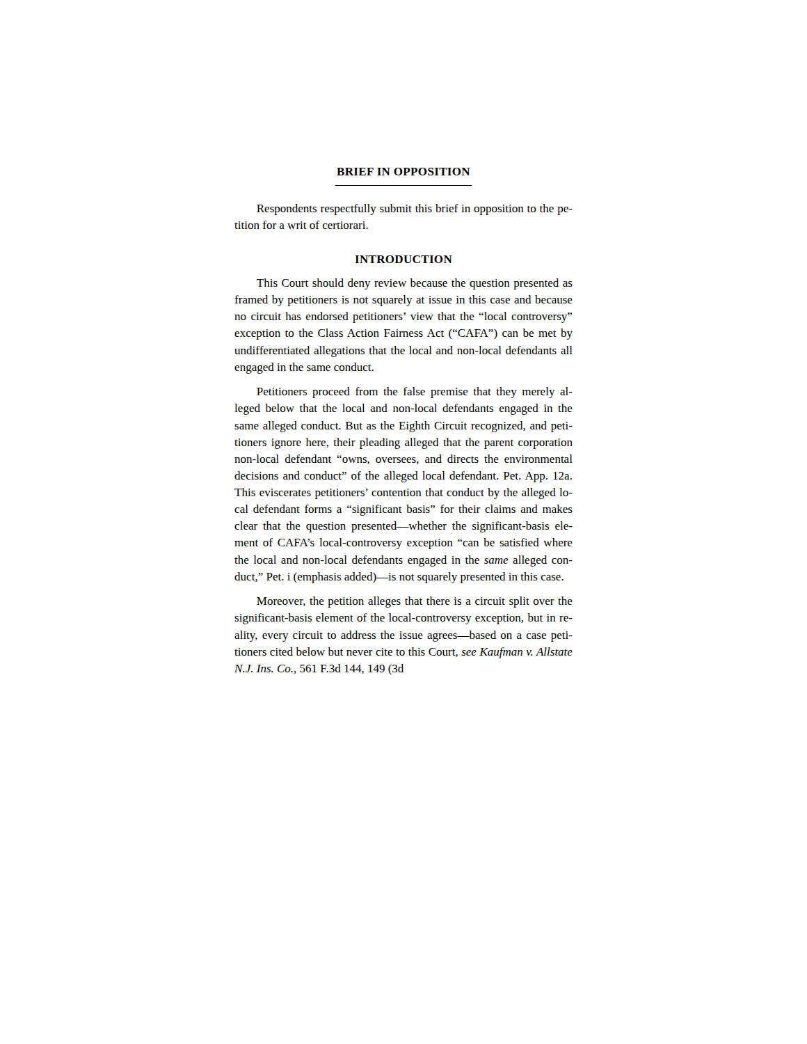BRIEF IN OPPOSITION
Respondents respectfully submit this brief in opposition to the petition for a writ of certiorari.
INTRODUCTION
This Court should deny review because the question presented as framed by petitioners is not squarely at issue in this case and because no circuit has endorsed petitioners’ view that the “local controversy” exception to the Class Action Fairness Act (“CAFA”) can be met by undifferentiated allegations that the local and non-local defendants all engaged in the same conduct.
Petitioners proceed from the false premise that they merely alleged below that the local and non-local defendants engaged in the same alleged conduct. But as the Eighth Circuit recognized, and petitioners ignore here, their pleading alleged that the parent corporation non-local defendant “owns, oversees, and directs the environmental decisions and conduct” of the alleged local defendant. Pet. App. 12a. This eviscerates petitioners’ contention that conduct by the alleged local defendant forms a “significant basis” for their claims and makes clear that the question presented—whether the significant-basis element of CAFA’s local-controversy exception “can be satisfied where the local and non-local defendants engaged in the same alleged conduct,” Pet. i (emphasis added)—is not squarely presented in this case.
Moreover, the petition alleges that there is a circuit split over the significant-basis element of the local-controversy exception, but in reality, every circuit to address the issue agrees—based on a case petitioners cited below but never cite to this Court, see Kaufman v. Allstate N.J. Ins. Co., 561 F.3d 144, 149 (3d